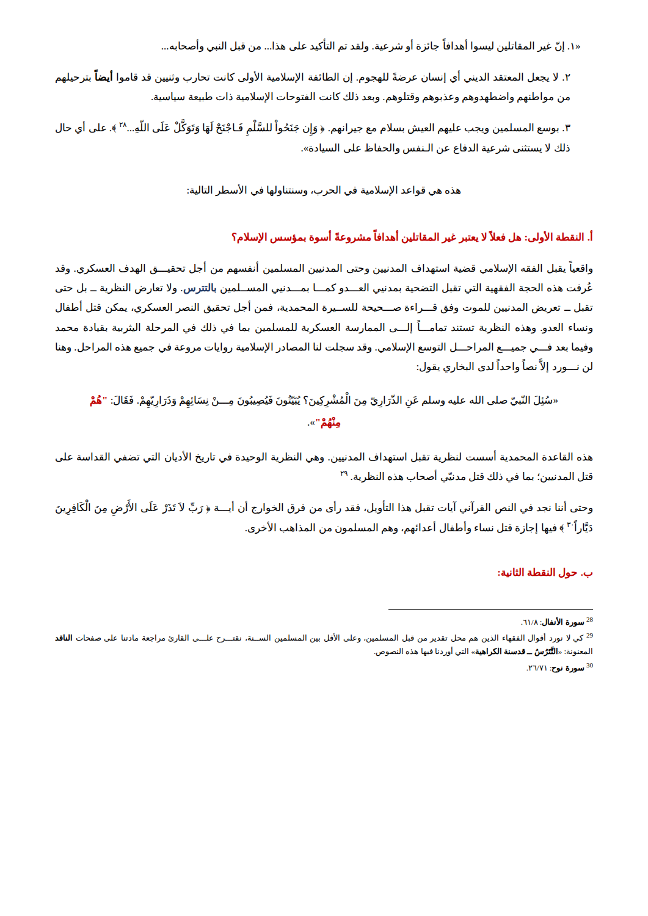«١. إنّ غير المقاتلين ليسوا أهدافاً جائزة أو شرعية. ولقد تم التأكيد على هذا... من قبل النبي وأصحابه...
٢. لا يجعل المعتقد الديني أي إنسان عرضةً للهجوم. إن الطائفة الإسلامية الأولى كانت تحارب وثنيين قد قاموا أيضاً بترحيلهم من مواطنهم واضطهدوهم وعذبوهم وقتلوهم. وبعد ذلك كانت الفتوحات الإسلامية ذات طبيعة سياسية.
٣. بوسع المسلمين ويجب عليهم العيش بسلام مع جيرانهم. ﴿ وَإِن جَنَحُواْ للسَّلْمِ فَـاجْنَحْ لَهَا وَتَوَكَّلْ عَلَى اللّهِ...٢٨ ﴾. على أي حال ذلك لا يستثنى شرعية الدفاع عن الـنفس والحفاظ على السيادة».
هذه هي قواعد الإسلامية في الحرب، وسنتناولها في الأسطر التالية:
أ. النقطة الأولى: هل فعلاً لا يعتبر غير المقاتلين أهدافاً مشروعةً أسوة بمؤسس الإسلام؟
واقعياً يقبل الفقه الإسلامي قضية استهداف المدنيين وحتى المدنيين المسلمين أنفسهم من أجل تحقيـــق الهدف العسكري. وقد عُرفت هذه الحجة الفقهية التي تقبل التضحية بمدنيي العـــدو كمـــا بمـــدنيي المســلمين بالتترس. ولا تعارض النظرية ــ بل حتى تقبل ــ تعريض المدنيين للموت وفق قـــراءة صـــحيحة للســيرة المحمدية، فمن أجل تحقيق النصر العسكري، يمكن قتل أطفال ونساء العدو. وهذه النظرية تستند تمامـــاً إلـــى الممارسة العسكرية للمسلمين بما في ذلك في المرحلة اليثربية بقيادة محمد وفيما بعد فـــي جميـــع المراحـــل التوسع الإسلامي. وقد سجلت لنا المصادر الإسلامية روايات مروعة في جميع هذه المراحل. وهنا لن نـــورد إلاَّ نصاً واحداً لدى البخاري يقول:
«سُئِلَ النّبيّ صلى الله عليه وسلم عَنِ الذّرَارِيّ مِنَ الْمُشْرِكِينَ؟ يُبَيّتُونَ فَيُصِيبُونَ مِـــنْ نِسَائِهِمْ وَذَرَارِيّهِمْ. فَقَالَ: "هُمْ مِنْهُمْ"».
هذه القاعدة المحمدية أسست لنظرية تقبل استهداف المدنيين. وهي النظرية الوحيدة في تاريخ الأديان التي تضفي القداسة على قتل المدنيين؛ بما في ذلك قتل مدنيّي أصحاب هذه النظرية. ٢٩
وحتى أننا نجد في النص القرآني آيات تقبل هذا التأويل، فقد رأى من فرق الخوارج أن أيـــة ﴿ رَبِّ لاَ تَذَرْ عَلَى الأَرْضِ مِنَ الْكَافِرِينَ دَيَّاراً٣٠ ﴾ فيها إجازة قتل نساء وأطفال أعدائهم، وهم المسلمون من المذاهب الأخرى.
ب. حول النقطة الثانية:
28 سورة الأنفال: ٦١/٨.
29 كي لا نورد أقوال الفقهاء الذين هم محل تقدير من قبل المسلمين، وعلى الأقل بين المسلمين الســنة، نقتـــرح علـــى القارئ مراجعة مادتنا على صفحات الناقد المعنونة: «التَّتَرُسُ ــ قدسنة الكراهية» التي أوردنا فيها هذه النصوص.
30 سورة نوح: ٢٦/٧١.